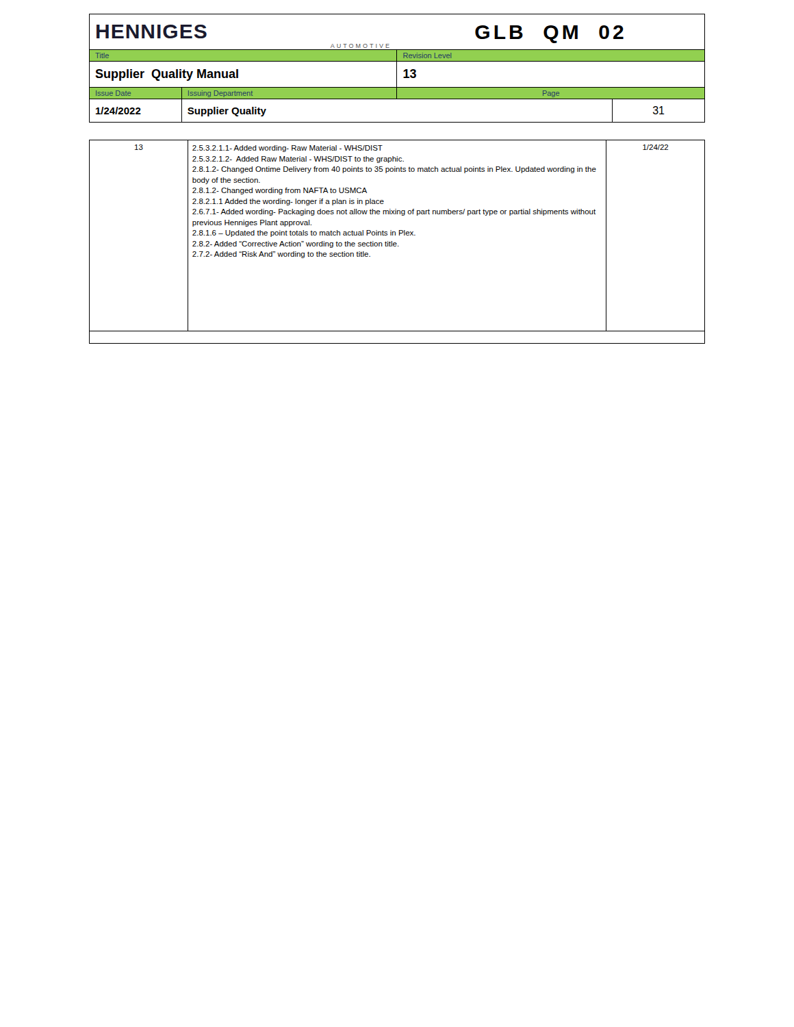| HENNIGES AUTOMOTIVE | GLB QM 02 |
| Title | Revision Level |
| Supplier Quality Manual | 13 |
| Issue Date | Issuing Department | Page |
| 1/24/2022 | Supplier Quality | 31 |
| 13 | 2.5.3.2.1.1- Added wording- Raw Material - WHS/DIST 2.5.3.2.1.2- Added Raw Material - WHS/DIST to the graphic. 2.8.1.2- Changed Ontime Delivery from 40 points to 35 points to match actual points in Plex. Updated wording in the body of the section. 2.8.1.2- Changed wording from NAFTA to USMCA 2.8.2.1.1 Added the wording- longer if a plan is in place 2.6.7.1- Added wording- Packaging does not allow the mixing of part numbers/ part type or partial shipments without previous Henniges Plant approval. 2.8.1.6 – Updated the point totals to match actual Points in Plex. 2.8.2- Added “Corrective Action” wording to the section title. 2.7.2- Added “Risk And” wording to the section title. | 1/24/22 |